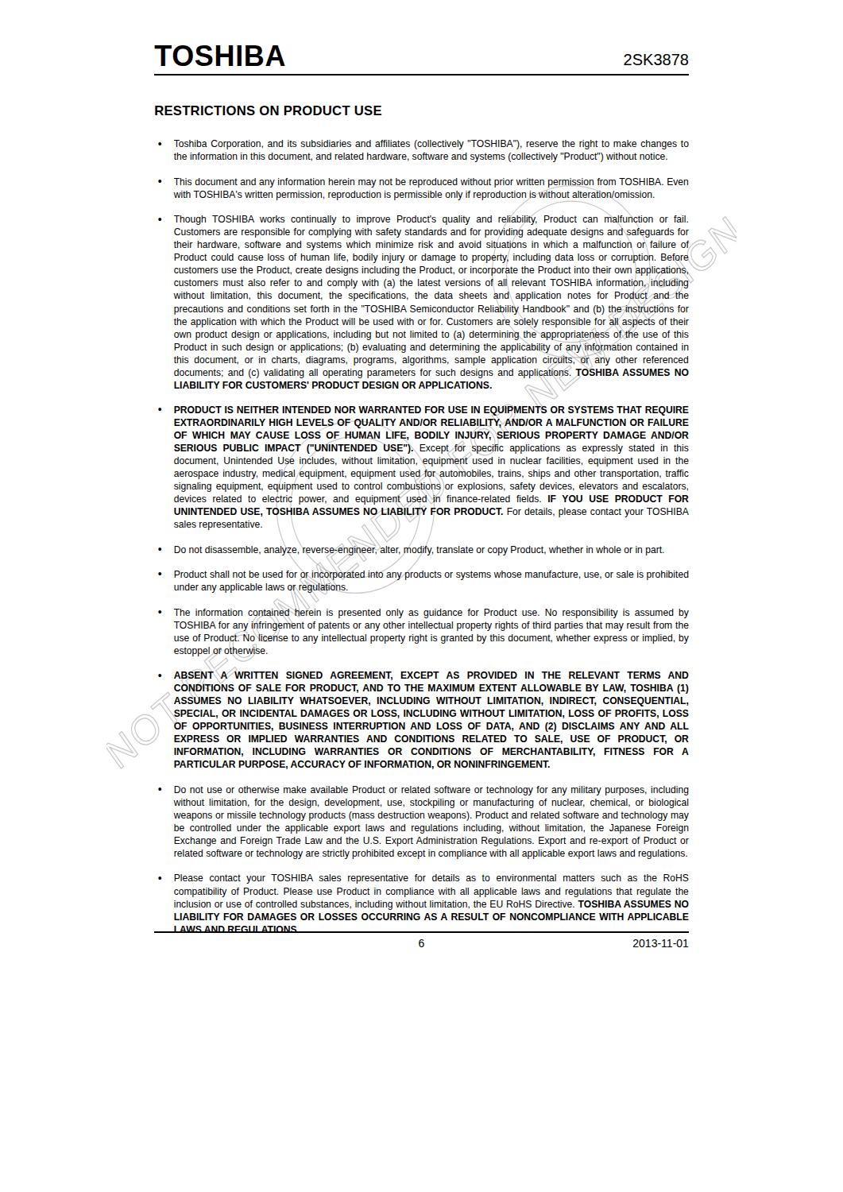NOT RECOMMENDED FOR NEW DESIGN
TOSHIBA
2SK3878
RESTRICTIONS ON PRODUCT USE
Toshiba Corporation, and its subsidiaries and affiliates (collectively "TOSHIBA"), reserve the right to make changes to the information in this document, and related hardware, software and systems (collectively "Product") without notice.
This document and any information herein may not be reproduced without prior written permission from TOSHIBA. Even with TOSHIBA's written permission, reproduction is permissible only if reproduction is without alteration/omission.
Though TOSHIBA works continually to improve Product's quality and reliability, Product can malfunction or fail. Customers are responsible for complying with safety standards and for providing adequate designs and safeguards for their hardware, software and systems which minimize risk and avoid situations in which a malfunction or failure of Product could cause loss of human life, bodily injury or damage to property, including data loss or corruption. Before customers use the Product, create designs including the Product, or incorporate the Product into their own applications, customers must also refer to and comply with (a) the latest versions of all relevant TOSHIBA information, including without limitation, this document, the specifications, the data sheets and application notes for Product and the precautions and conditions set forth in the "TOSHIBA Semiconductor Reliability Handbook" and (b) the instructions for the application with which the Product will be used with or for. Customers are solely responsible for all aspects of their own product design or applications, including but not limited to (a) determining the appropriateness of the use of this Product in such design or applications; (b) evaluating and determining the applicability of any information contained in this document, or in charts, diagrams, programs, algorithms, sample application circuits, or any other referenced documents; and (c) validating all operating parameters for such designs and applications. TOSHIBA ASSUMES NO LIABILITY FOR CUSTOMERS' PRODUCT DESIGN OR APPLICATIONS.
PRODUCT IS NEITHER INTENDED NOR WARRANTED FOR USE IN EQUIPMENTS OR SYSTEMS THAT REQUIRE EXTRAORDINARILY HIGH LEVELS OF QUALITY AND/OR RELIABILITY, AND/OR A MALFUNCTION OR FAILURE OF WHICH MAY CAUSE LOSS OF HUMAN LIFE, BODILY INJURY, SERIOUS PROPERTY DAMAGE AND/OR SERIOUS PUBLIC IMPACT ("UNINTENDED USE"). Except for specific applications as expressly stated in this document, Unintended Use includes, without limitation, equipment used in nuclear facilities, equipment used in the aerospace industry, medical equipment, equipment used for automobiles, trains, ships and other transportation, traffic signaling equipment, equipment used to control combustions or explosions, safety devices, elevators and escalators, devices related to electric power, and equipment used in finance-related fields. IF YOU USE PRODUCT FOR UNINTENDED USE, TOSHIBA ASSUMES NO LIABILITY FOR PRODUCT. For details, please contact your TOSHIBA sales representative.
Do not disassemble, analyze, reverse-engineer, alter, modify, translate or copy Product, whether in whole or in part.
Product shall not be used for or incorporated into any products or systems whose manufacture, use, or sale is prohibited under any applicable laws or regulations.
The information contained herein is presented only as guidance for Product use. No responsibility is assumed by TOSHIBA for any infringement of patents or any other intellectual property rights of third parties that may result from the use of Product. No license to any intellectual property right is granted by this document, whether express or implied, by estoppel or otherwise.
ABSENT A WRITTEN SIGNED AGREEMENT, EXCEPT AS PROVIDED IN THE RELEVANT TERMS AND CONDITIONS OF SALE FOR PRODUCT, AND TO THE MAXIMUM EXTENT ALLOWABLE BY LAW, TOSHIBA (1) ASSUMES NO LIABILITY WHATSOEVER, INCLUDING WITHOUT LIMITATION, INDIRECT, CONSEQUENTIAL, SPECIAL, OR INCIDENTAL DAMAGES OR LOSS, INCLUDING WITHOUT LIMITATION, LOSS OF PROFITS, LOSS OF OPPORTUNITIES, BUSINESS INTERRUPTION AND LOSS OF DATA, AND (2) DISCLAIMS ANY AND ALL EXPRESS OR IMPLIED WARRANTIES AND CONDITIONS RELATED TO SALE, USE OF PRODUCT, OR INFORMATION, INCLUDING WARRANTIES OR CONDITIONS OF MERCHANTABILITY, FITNESS FOR A PARTICULAR PURPOSE, ACCURACY OF INFORMATION, OR NONINFRINGEMENT.
Do not use or otherwise make available Product or related software or technology for any military purposes, including without limitation, for the design, development, use, stockpiling or manufacturing of nuclear, chemical, or biological weapons or missile technology products (mass destruction weapons). Product and related software and technology may be controlled under the applicable export laws and regulations including, without limitation, the Japanese Foreign Exchange and Foreign Trade Law and the U.S. Export Administration Regulations. Export and re-export of Product or related software or technology are strictly prohibited except in compliance with all applicable export laws and regulations.
Please contact your TOSHIBA sales representative for details as to environmental matters such as the RoHS compatibility of Product. Please use Product in compliance with all applicable laws and regulations that regulate the inclusion or use of controlled substances, including without limitation, the EU RoHS Directive. TOSHIBA ASSUMES NO LIABILITY FOR DAMAGES OR LOSSES OCCURRING AS A RESULT OF NONCOMPLIANCE WITH APPLICABLE LAWS AND REGULATIONS.
6 2013-11-01